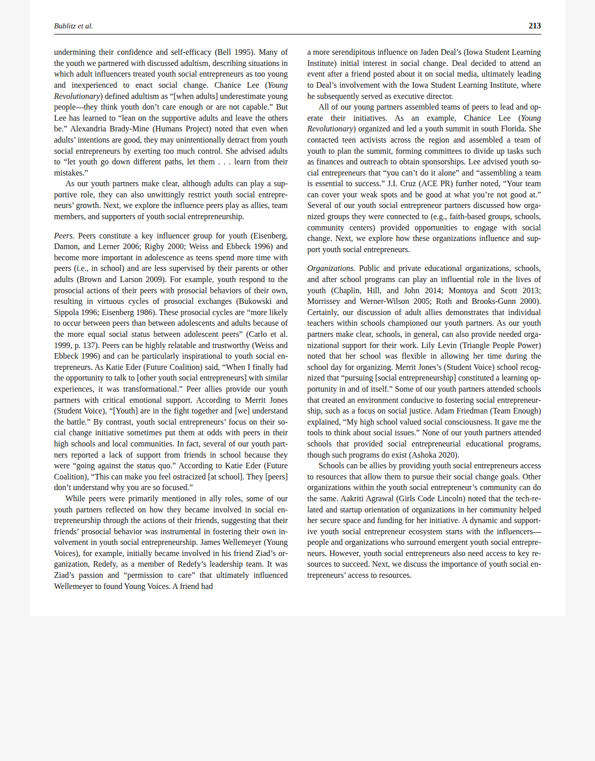Bublitz et al. 213
undermining their confidence and self-efficacy (Bell 1995). Many of the youth we partnered with discussed adultism, describing situations in which adult influencers treated youth social entrepreneurs as too young and inexperienced to enact social change. Chanice Lee (Young Revolutionary) defined adultism as “[when adults] underestimate young people—they think youth don’t care enough or are not capable.” But Lee has learned to “lean on the supportive adults and leave the others be.” Alexandria Brady-Mine (Humans Project) noted that even when adults’ intentions are good, they may unintentionally detract from youth social entrepreneurs by exerting too much control. She advised adults to “let youth go down different paths, let them . . . learn from their mistakes.”
As our youth partners make clear, although adults can play a supportive role, they can also unwittingly restrict youth social entrepreneurs’ growth. Next, we explore the influence peers play as allies, team members, and supporters of youth social entrepreneurship.
Peers.
Peers constitute a key influencer group for youth (Eisenberg, Damon, and Lerner 2006; Rigby 2000; Weiss and Ebbeck 1996) and become more important in adolescence as teens spend more time with peers (i.e., in school) and are less supervised by their parents or other adults (Brown and Larson 2009). For example, youth respond to the prosocial actions of their peers with prosocial behaviors of their own, resulting in virtuous cycles of prosocial exchanges (Bukowski and Sippola 1996; Eisenberg 1986). These prosocial cycles are “more likely to occur between peers than between adolescents and adults because of the more equal social status between adolescent peers” (Carlo et al. 1999, p. 137). Peers can be highly relatable and trustworthy (Weiss and Ebbeck 1996) and can be particularly inspirational to youth social entrepreneurs. As Katie Eder (Future Coalition) said, “When I finally had the opportunity to talk to [other youth social entrepreneurs] with similar experiences, it was transformational.” Peer allies provide our youth partners with critical emotional support. According to Merrit Jones (Student Voice), “[Youth] are in the fight together and [we] understand the battle.” By contrast, youth social entrepreneurs’ focus on their social change initiative sometimes put them at odds with peers in their high schools and local communities. In fact, several of our youth partners reported a lack of support from friends in school because they were “going against the status quo.” According to Katie Eder (Future Coalition), “This can make you feel ostracized [at school]. They [peers] don’t understand why you are so focused.”
While peers were primarily mentioned in ally roles, some of our youth partners reflected on how they became involved in social entrepreneurship through the actions of their friends, suggesting that their friends’ prosocial behavior was instrumental in fostering their own involvement in youth social entrepreneurship. James Wellemeyer (Young Voices), for example, initially became involved in his friend Ziad’s organization, Redefy, as a member of Redefy’s leadership team. It was Ziad’s passion and “permission to care” that ultimately influenced Wellemeyer to found Young Voices. A friend had
a more serendipitous influence on Jaden Deal’s (Iowa Student Learning Institute) initial interest in social change. Deal decided to attend an event after a friend posted about it on social media, ultimately leading to Deal’s involvement with the Iowa Student Learning Institute, where he subsequently served as executive director.
All of our young partners assembled teams of peers to lead and operate their initiatives. As an example, Chanice Lee (Young Revolutionary) organized and led a youth summit in south Florida. She contacted teen activists across the region and assembled a team of youth to plan the summit, forming committees to divide up tasks such as finances and outreach to obtain sponsorships. Lee advised youth social entrepreneurs that “you can’t do it alone” and “assembling a team is essential to success.” J.I. Cruz (ACE PR) further noted, “Your team can cover your weak spots and be good at what you’re not good at.” Several of our youth social entrepreneur partners discussed how organized groups they were connected to (e.g., faith-based groups, schools, community centers) provided opportunities to engage with social change. Next, we explore how these organizations influence and support youth social entrepreneurs.
Organizations.
Public and private educational organizations, schools, and after school programs can play an influential role in the lives of youth (Chaplin, Hill, and John 2014; Montoya and Scott 2013; Morrissey and Werner-Wilson 2005; Roth and Brooks-Gunn 2000). Certainly, our discussion of adult allies demonstrates that individual teachers within schools championed our youth partners. As our youth partners make clear, schools, in general, can also provide needed organizational support for their work. Lily Levin (Triangle People Power) noted that her school was flexible in allowing her time during the school day for organizing. Merrit Jones’s (Student Voice) school recognized that “pursuing [social entrepreneurship] constituted a learning opportunity in and of itself.” Some of our youth partners attended schools that created an environment conducive to fostering social entrepreneurship, such as a focus on social justice. Adam Friedman (Team Enough) explained, “My high school valued social consciousness. It gave me the tools to think about social issues.” None of our youth partners attended schools that provided social entrepreneurial educational programs, though such programs do exist (Ashoka 2020).
Schools can be allies by providing youth social entrepreneurs access to resources that allow them to pursue their social change goals. Other organizations within the youth social entrepreneur’s community can do the same. Aakriti Agrawal (Girls Code Lincoln) noted that the tech-related and startup orientation of organizations in her community helped her secure space and funding for her initiative. A dynamic and supportive youth social entrepreneur ecosystem starts with the influencers—people and organizations who surround emergent youth social entrepreneurs. However, youth social entrepreneurs also need access to key resources to succeed. Next, we discuss the importance of youth social entrepreneurs’ access to resources.